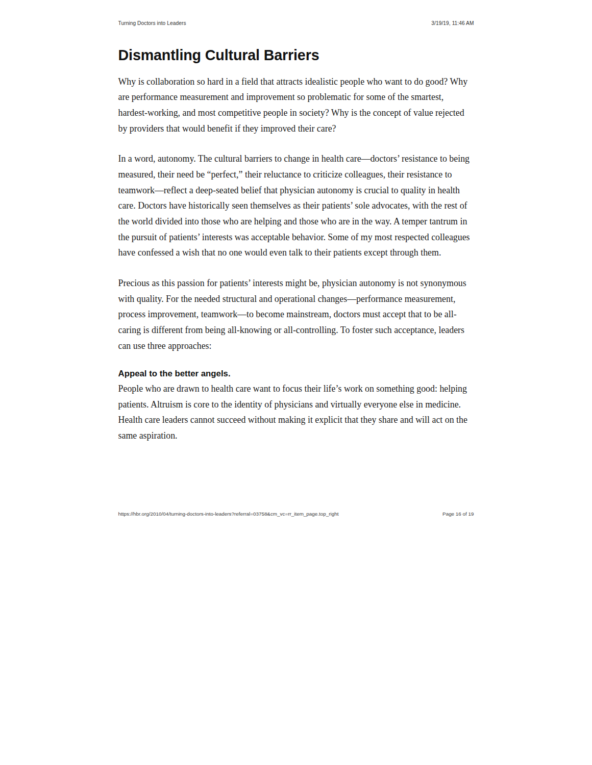Turning Doctors into Leaders 3/19/19, 11:46 AM
Dismantling Cultural Barriers
Why is collaboration so hard in a field that attracts idealistic people who want to do good? Why are performance measurement and improvement so problematic for some of the smartest, hardest-working, and most competitive people in society? Why is the concept of value rejected by providers that would benefit if they improved their care?
In a word, autonomy. The cultural barriers to change in health care—doctors’ resistance to being measured, their need be “perfect,” their reluctance to criticize colleagues, their resistance to teamwork—reflect a deep-seated belief that physician autonomy is crucial to quality in health care. Doctors have historically seen themselves as their patients’ sole advocates, with the rest of the world divided into those who are helping and those who are in the way. A temper tantrum in the pursuit of patients’ interests was acceptable behavior. Some of my most respected colleagues have confessed a wish that no one would even talk to their patients except through them.
Precious as this passion for patients’ interests might be, physician autonomy is not synonymous with quality. For the needed structural and operational changes—performance measurement, process improvement, teamwork—to become mainstream, doctors must accept that to be all-caring is different from being all-knowing or all-controlling. To foster such acceptance, leaders can use three approaches:
Appeal to the better angels.
People who are drawn to health care want to focus their life’s work on something good: helping patients. Altruism is core to the identity of physicians and virtually everyone else in medicine. Health care leaders cannot succeed without making it explicit that they share and will act on the same aspiration.
https://hbr.org/2010/04/turning-doctors-into-leaders?referral=03758&cm_vc=rr_item_page.top_right Page 16 of 19